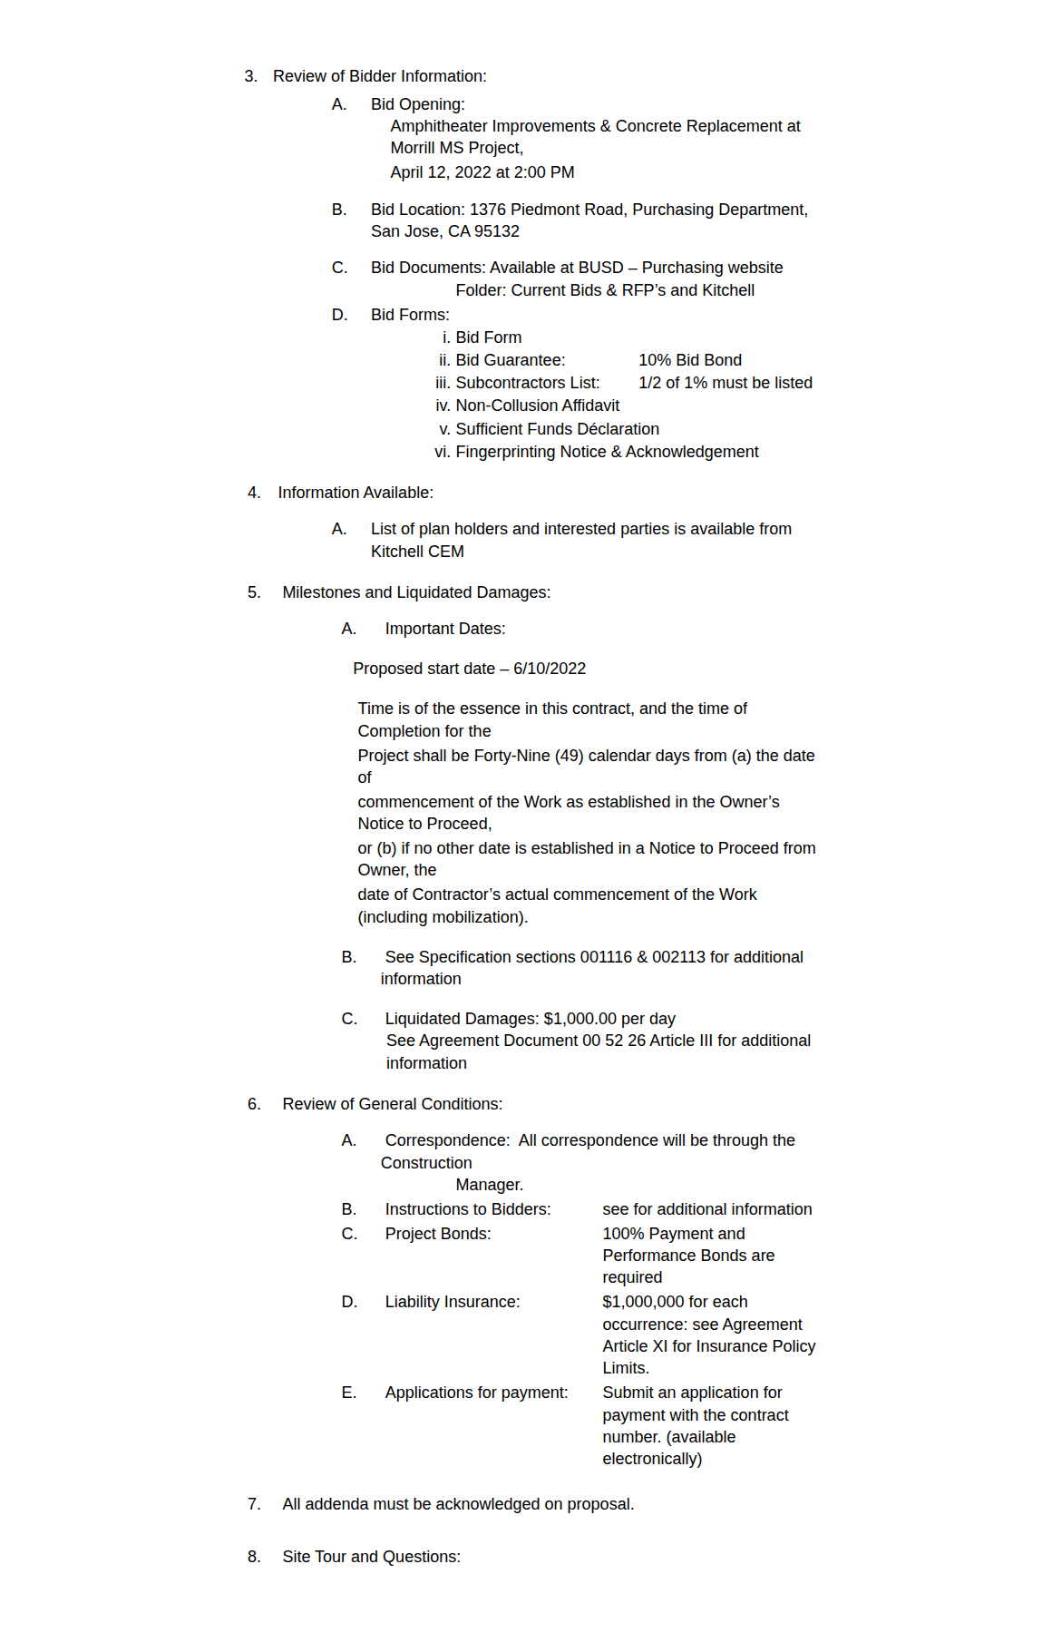3. Review of Bidder Information:
A. Bid Opening:
Amphitheater Improvements & Concrete Replacement at Morrill MS Project,
April 12, 2022 at 2:00 PM
B. Bid Location: 1376 Piedmont Road, Purchasing Department, San Jose, CA 95132
C. Bid Documents: Available at BUSD – Purchasing website
Folder: Current Bids & RFP’s and Kitchell
D. Bid Forms:
i. Bid Form
ii. Bid Guarantee: 10% Bid Bond
iii. Subcontractors List: 1/2 of 1% must be listed
iv. Non-Collusion Affidavit
v. Sufficient Funds Déclaration
vi. Fingerprinting Notice & Acknowledgement
4. Information Available:
A. List of plan holders and interested parties is available from Kitchell CEM
5. Milestones and Liquidated Damages:
A. Important Dates:
Proposed start date – 6/10/2022
Time is of the essence in this contract, and the time of Completion for the
Project shall be Forty-Nine (49) calendar days from (a) the date of
commencement of the Work as established in the Owner’s Notice to Proceed,
or (b) if no other date is established in a Notice to Proceed from Owner, the
date of Contractor’s actual commencement of the Work (including mobilization).
B. See Specification sections 001116 & 002113 for additional information
C. Liquidated Damages: $1,000.00 per day
See Agreement Document 00 52 26 Article III for additional information
6. Review of General Conditions:
A. Correspondence: All correspondence will be through the Construction
Manager.
B. Instructions to Bidders: see for additional information
C. Project Bonds: 100% Payment and Performance Bonds are required
D. Liability Insurance: $1,000,000 for each occurrence: see Agreement Article XI for Insurance Policy Limits.
E. Applications for payment: Submit an application for payment with the contract number. (available electronically)
7. All addenda must be acknowledged on proposal.
8. Site Tour and Questions: